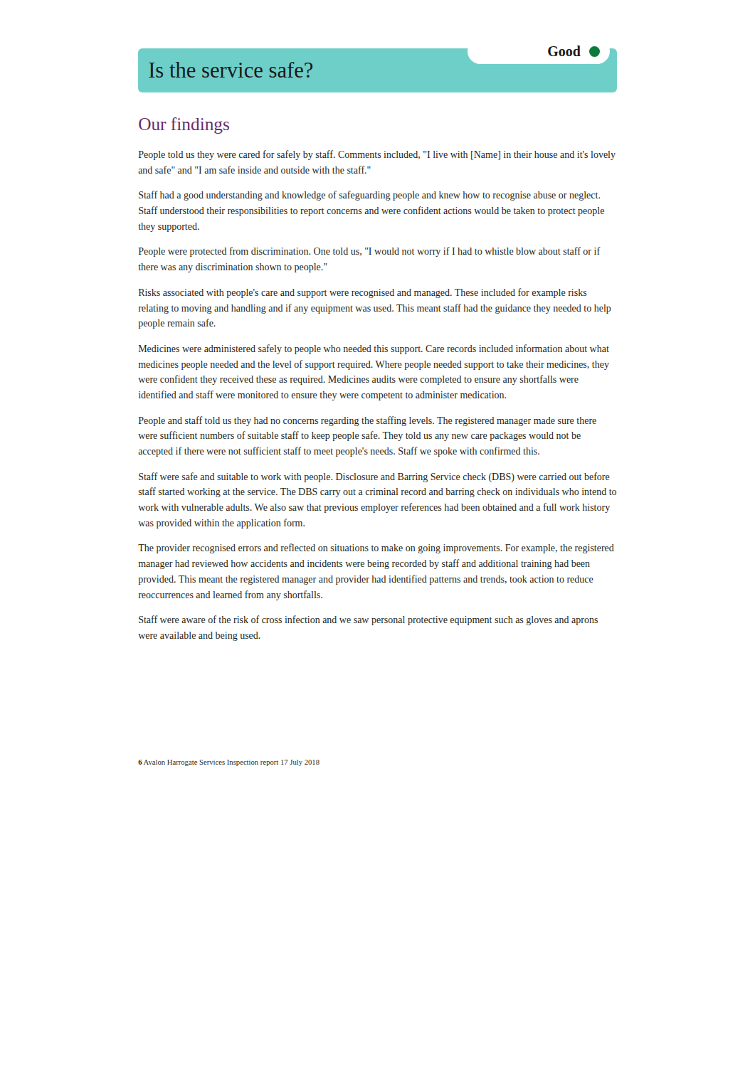Is the service safe?
Good
Our findings
People told us they were cared for safely by staff. Comments included, "I live with [Name] in their house and it's lovely and safe" and "I am safe inside and outside with the staff."
Staff had a good understanding and knowledge of safeguarding people and knew how to recognise abuse or neglect. Staff understood their responsibilities to report concerns and were confident actions would be taken to protect people they supported.
People were protected from discrimination. One told us, "I would not worry if I had to whistle blow about staff or if there was any discrimination shown to people."
Risks associated with people's care and support were recognised and managed. These included for example risks relating to moving and handling and if any equipment was used. This meant staff had the guidance they needed to help people remain safe.
Medicines were administered safely to people who needed this support. Care records included information about what medicines people needed and the level of support required. Where people needed support to take their medicines, they were confident they received these as required. Medicines audits were completed to ensure any shortfalls were identified and staff were monitored to ensure they were competent to administer medication.
People and staff told us they had no concerns regarding the staffing levels. The registered manager made sure there were sufficient numbers of suitable staff to keep people safe. They told us any new care packages would not be accepted if there were not sufficient staff to meet people's needs. Staff we spoke with confirmed this.
Staff were safe and suitable to work with people. Disclosure and Barring Service check (DBS) were carried out before staff started working at the service. The DBS carry out a criminal record and barring check on individuals who intend to work with vulnerable adults. We also saw that previous employer references had been obtained and a full work history was provided within the application form.
The provider recognised errors and reflected on situations to make on going improvements. For example, the registered manager had reviewed how accidents and incidents were being recorded by staff and additional training had been provided. This meant the registered manager and provider had identified patterns and trends, took action to reduce reoccurrences and learned from any shortfalls.
Staff were aware of the risk of cross infection and we saw personal protective equipment such as gloves and aprons were available and being used.
6 Avalon Harrogate Services Inspection report 17 July 2018